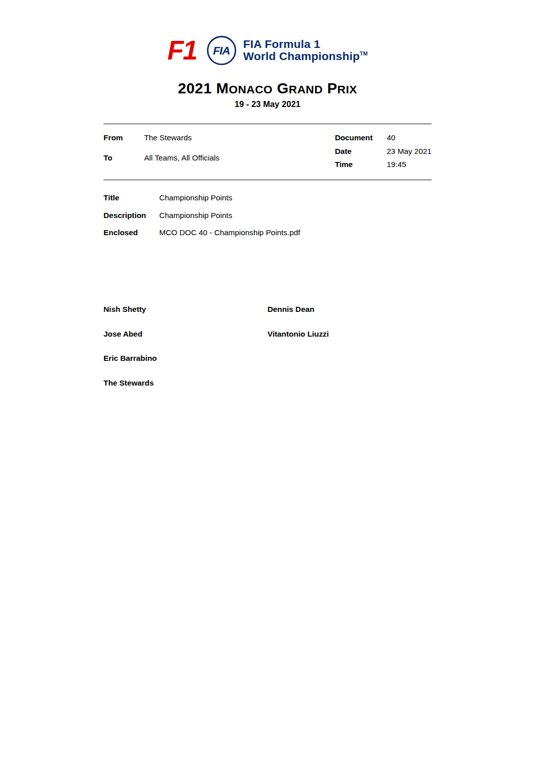F1
FIA
FIA Formula 1
World ChampionshipTM
2021 MONACO GRAND PRIX
19 - 23 May 2021
| From | The Stewards |
| To | All Teams, All Officials |
| Document | 40 |
| Date | 23 May 2021 |
| Time | 19:45 |
| Title | Championship Points |
| Description | Championship Points |
| Enclosed | MCO DOC 40 - Championship Points.pdf |
| Nish Shetty | Dennis Dean |
| Jose Abed | Vitantonio Liuzzi |
| Eric Barrabino | |
| The Stewards | |